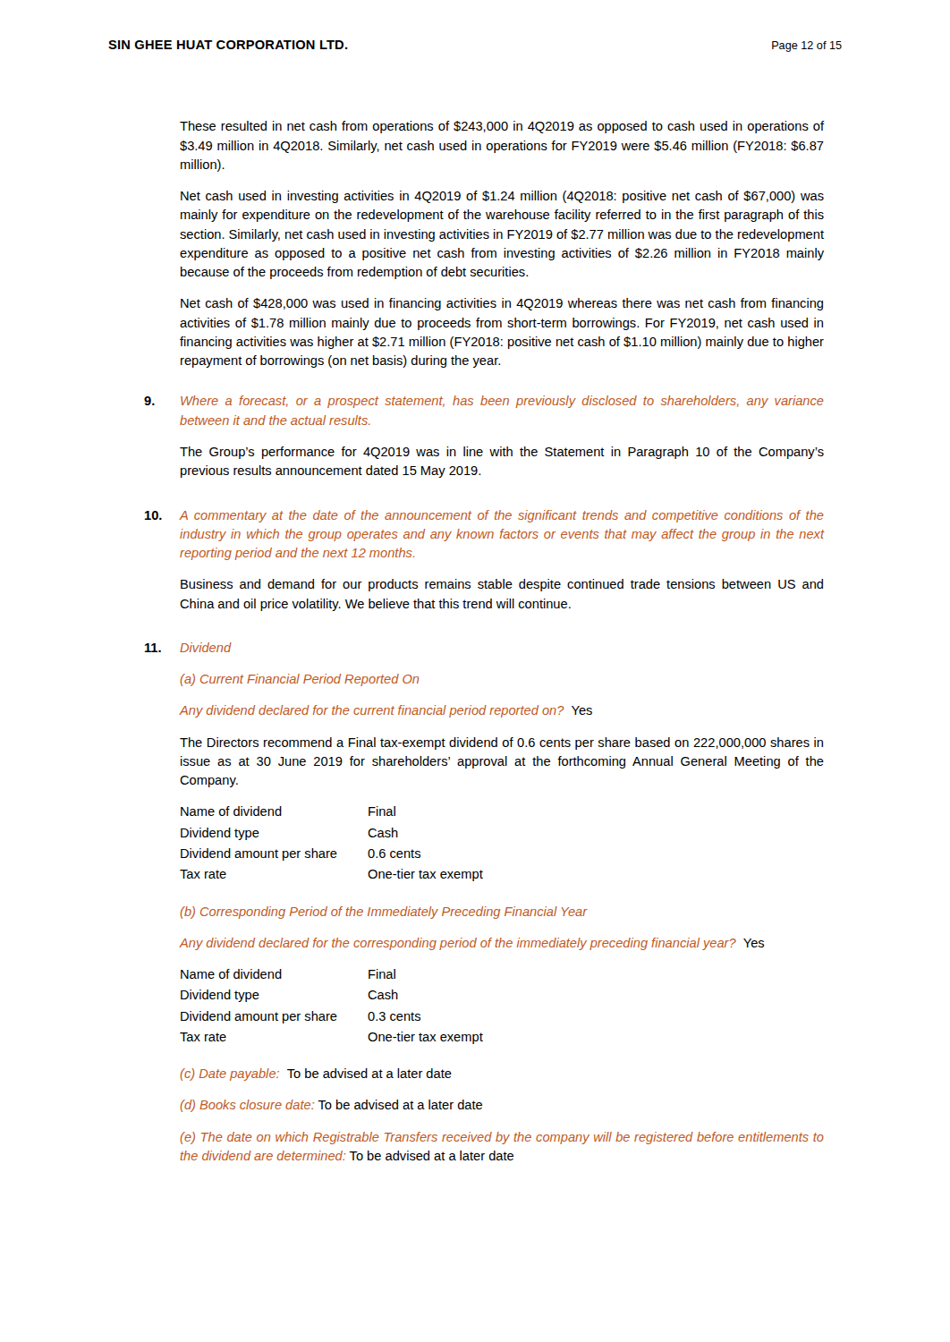SIN GHEE HUAT CORPORATION LTD.
Page 12 of 15
These resulted in net cash from operations of $243,000 in 4Q2019 as opposed to cash used in operations of $3.49 million in 4Q2018. Similarly, net cash used in operations for FY2019 were $5.46 million (FY2018: $6.87 million).
Net cash used in investing activities in 4Q2019 of $1.24 million (4Q2018: positive net cash of $67,000) was mainly for expenditure on the redevelopment of the warehouse facility referred to in the first paragraph of this section. Similarly, net cash used in investing activities in FY2019 of $2.77 million was due to the redevelopment expenditure as opposed to a positive net cash from investing activities of $2.26 million in FY2018 mainly because of the proceeds from redemption of debt securities.
Net cash of $428,000 was used in financing activities in 4Q2019 whereas there was net cash from financing activities of $1.78 million mainly due to proceeds from short-term borrowings. For FY2019, net cash used in financing activities was higher at $2.71 million (FY2018: positive net cash of $1.10 million) mainly due to higher repayment of borrowings (on net basis) during the year.
9.
Where a forecast, or a prospect statement, has been previously disclosed to shareholders, any variance between it and the actual results.
The Group’s performance for 4Q2019 was in line with the Statement in Paragraph 10 of the Company’s previous results announcement dated 15 May 2019.
10.
A commentary at the date of the announcement of the significant trends and competitive conditions of the industry in which the group operates and any known factors or events that may affect the group in the next reporting period and the next 12 months.
Business and demand for our products remains stable despite continued trade tensions between US and China and oil price volatility. We believe that this trend will continue.
11.
Dividend
(a) Current Financial Period Reported On
Any dividend declared for the current financial period reported on? Yes
The Directors recommend a Final tax-exempt dividend of 0.6 cents per share based on 222,000,000 shares in issue as at 30 June 2019 for shareholders’ approval at the forthcoming Annual General Meeting of the Company.
| Name of dividend | Final |
| Dividend type | Cash |
| Dividend amount per share | 0.6 cents |
| Tax rate | One-tier tax exempt |
(b) Corresponding Period of the Immediately Preceding Financial Year
Any dividend declared for the corresponding period of the immediately preceding financial year? Yes
| Name of dividend | Final |
| Dividend type | Cash |
| Dividend amount per share | 0.3 cents |
| Tax rate | One-tier tax exempt |
(c) Date payable: To be advised at a later date
(d) Books closure date: To be advised at a later date
(e) The date on which Registrable Transfers received by the company will be registered before entitlements to the dividend are determined: To be advised at a later date